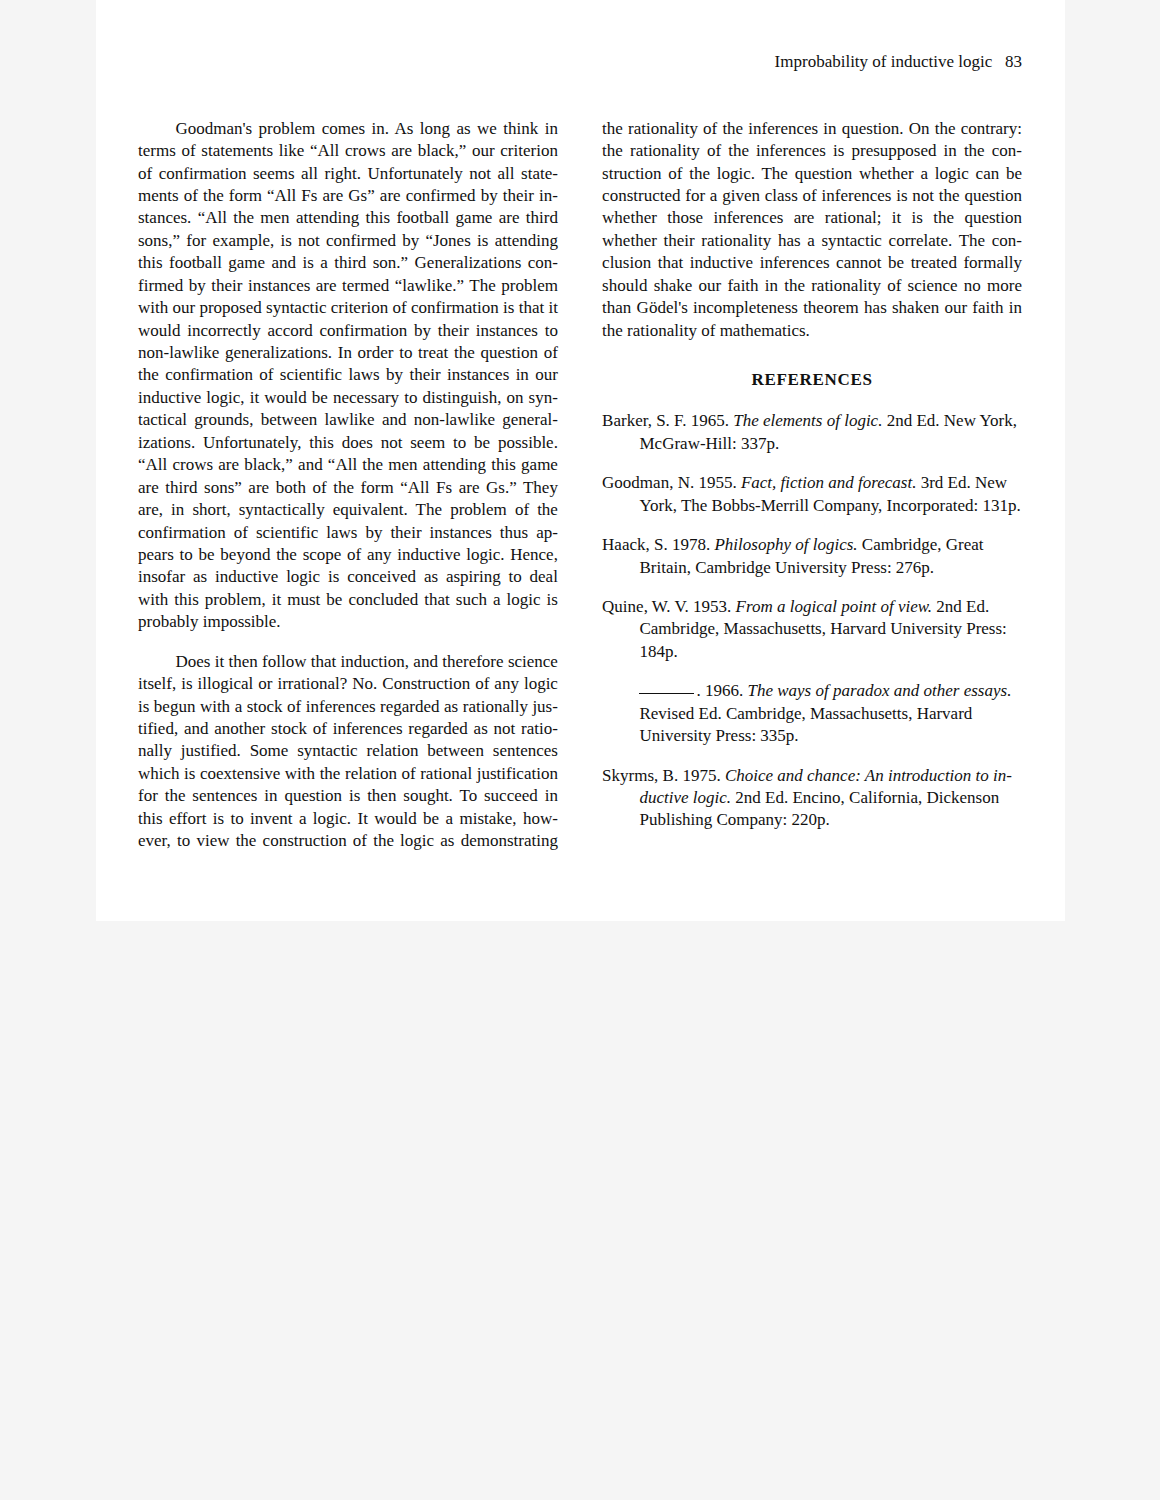Improbability of inductive logic 83
Goodman's problem comes in. As long as we think in terms of statements like “All crows are black,” our criterion of confirmation seems all right. Unfortunately not all statements of the form “All Fs are Gs” are confirmed by their instances. “All the men attending this football game are third sons,” for example, is not confirmed by “Jones is attending this football game and is a third son.” Generalizations confirmed by their instances are termed “lawlike.” The problem with our proposed syntactic criterion of confirmation is that it would incorrectly accord confirmation by their instances to non-lawlike generalizations. In order to treat the question of the confirmation of scientific laws by their instances in our inductive logic, it would be necessary to distinguish, on syntactical grounds, between lawlike and non-lawlike generalizations. Unfortunately, this does not seem to be possible. “All crows are black,” and “All the men attending this game are third sons” are both of the form “All Fs are Gs.” They are, in short, syntactically equivalent. The problem of the confirmation of scientific laws by their instances thus appears to be beyond the scope of any inductive logic. Hence, insofar as inductive logic is conceived as aspiring to deal with this problem, it must be concluded that such a logic is probably impossible.
Does it then follow that induction, and therefore science itself, is illogical or irrational? No. Construction of any logic is begun with a stock of inferences regarded as rationally justified, and another stock of inferences regarded as not rationally justified. Some syntactic relation between sentences which is coextensive with the relation of rational justification for the sentences in question is then sought. To succeed in this effort is to invent a logic. It would be a mistake, however, to view the construction of the logic as demonstrating the rationality of the inferences in question. On the contrary: the rationality of the inferences is presupposed in the construction of the logic. The question whether a logic can be constructed for a given class of inferences is not the question whether those inferences are rational; it is the question whether their rationality has a syntactic correlate. The conclusion that inductive inferences cannot be treated formally should shake our faith in the rationality of science no more than Gödel's incompleteness theorem has shaken our faith in the rationality of mathematics.
REFERENCES
Barker, S. F. 1965. The elements of logic. 2nd Ed. New York, McGraw-Hill: 337p.
Goodman, N. 1955. Fact, fiction and forecast. 3rd Ed. New York, The Bobbs-Merrill Company, Incorporated: 131p.
Haack, S. 1978. Philosophy of logics. Cambridge, Great Britain, Cambridge University Press: 276p.
Quine, W. V. 1953. From a logical point of view. 2nd Ed. Cambridge, Massachusetts, Harvard University Press: 184p.
. 1966. The ways of paradox and other essays. Revised Ed. Cambridge, Massachusetts, Harvard University Press: 335p.
Skyrms, B. 1975. Choice and chance: An introduction to inductive logic. 2nd Ed. Encino, California, Dickenson Publishing Company: 220p.